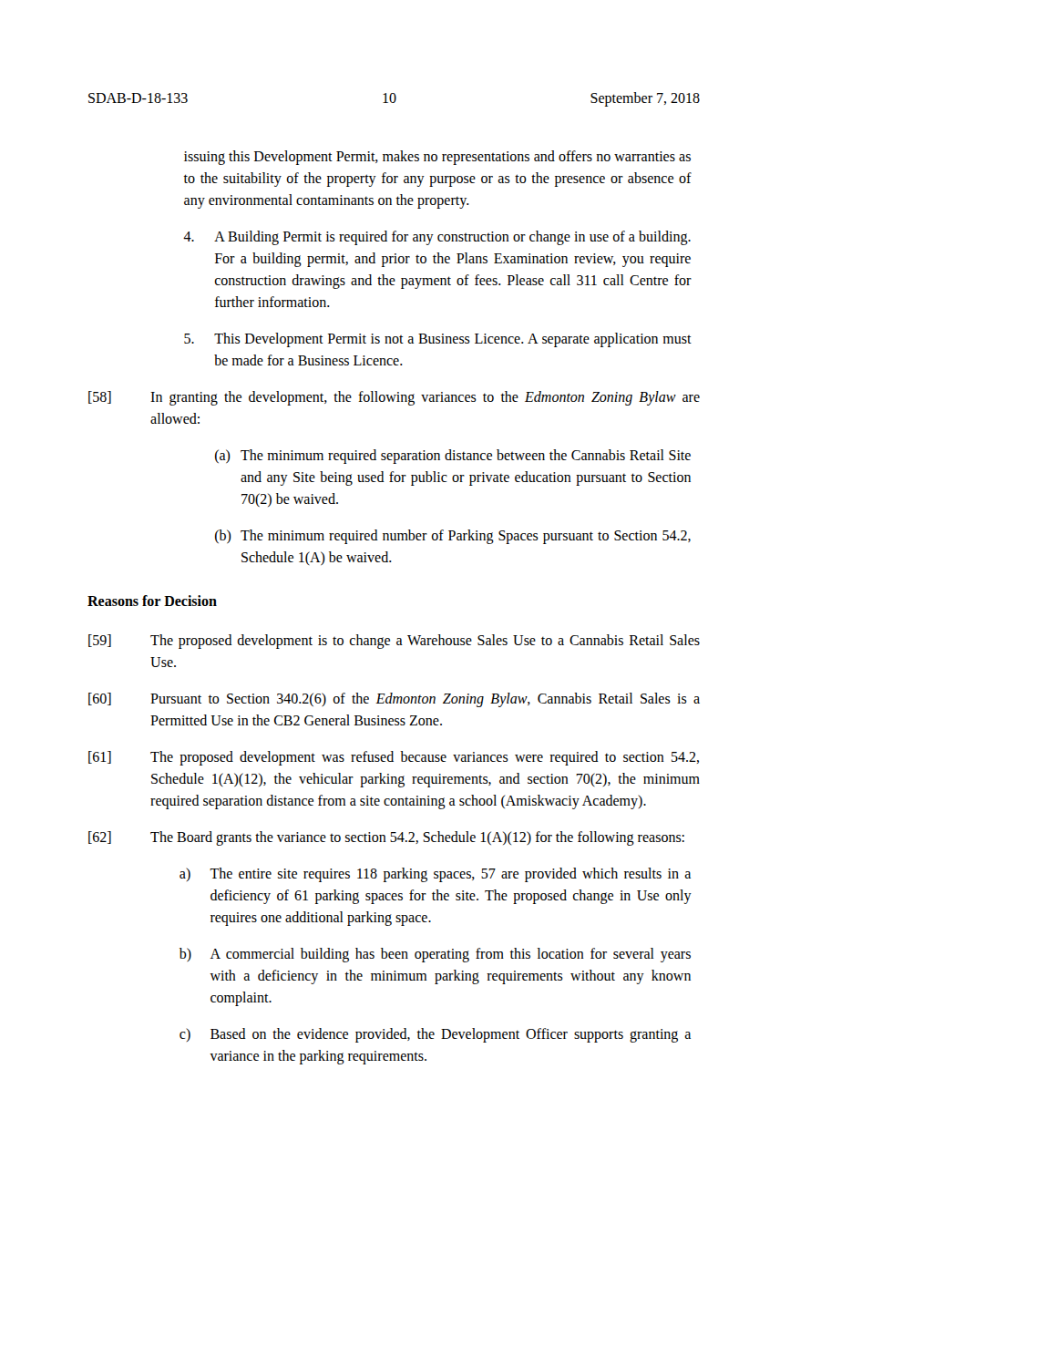SDAB-D-18-133
10
September 7, 2018
issuing this Development Permit, makes no representations and offers no warranties as to the suitability of the property for any purpose or as to the presence or absence of any environmental contaminants on the property.
4.
A Building Permit is required for any construction or change in use of a building. For a building permit, and prior to the Plans Examination review, you require construction drawings and the payment of fees. Please call 311 call Centre for further information.
5.
This Development Permit is not a Business Licence. A separate application must be made for a Business Licence.
[58]
In granting the development, the following variances to the Edmonton Zoning Bylaw are allowed:
(a)
The minimum required separation distance between the Cannabis Retail Site and any Site being used for public or private education pursuant to Section 70(2) be waived.
(b)
The minimum required number of Parking Spaces pursuant to Section 54.2, Schedule 1(A) be waived.
Reasons for Decision
[59]
The proposed development is to change a Warehouse Sales Use to a Cannabis Retail Sales Use.
[60]
Pursuant to Section 340.2(6) of the Edmonton Zoning Bylaw, Cannabis Retail Sales is a Permitted Use in the CB2 General Business Zone.
[61]
The proposed development was refused because variances were required to section 54.2, Schedule 1(A)(12), the vehicular parking requirements, and section 70(2), the minimum required separation distance from a site containing a school (Amiskwaciy Academy).
[62]
The Board grants the variance to section 54.2, Schedule 1(A)(12) for the following reasons:
a)
The entire site requires 118 parking spaces, 57 are provided which results in a deficiency of 61 parking spaces for the site. The proposed change in Use only requires one additional parking space.
b)
A commercial building has been operating from this location for several years with a deficiency in the minimum parking requirements without any known complaint.
c)
Based on the evidence provided, the Development Officer supports granting a variance in the parking requirements.